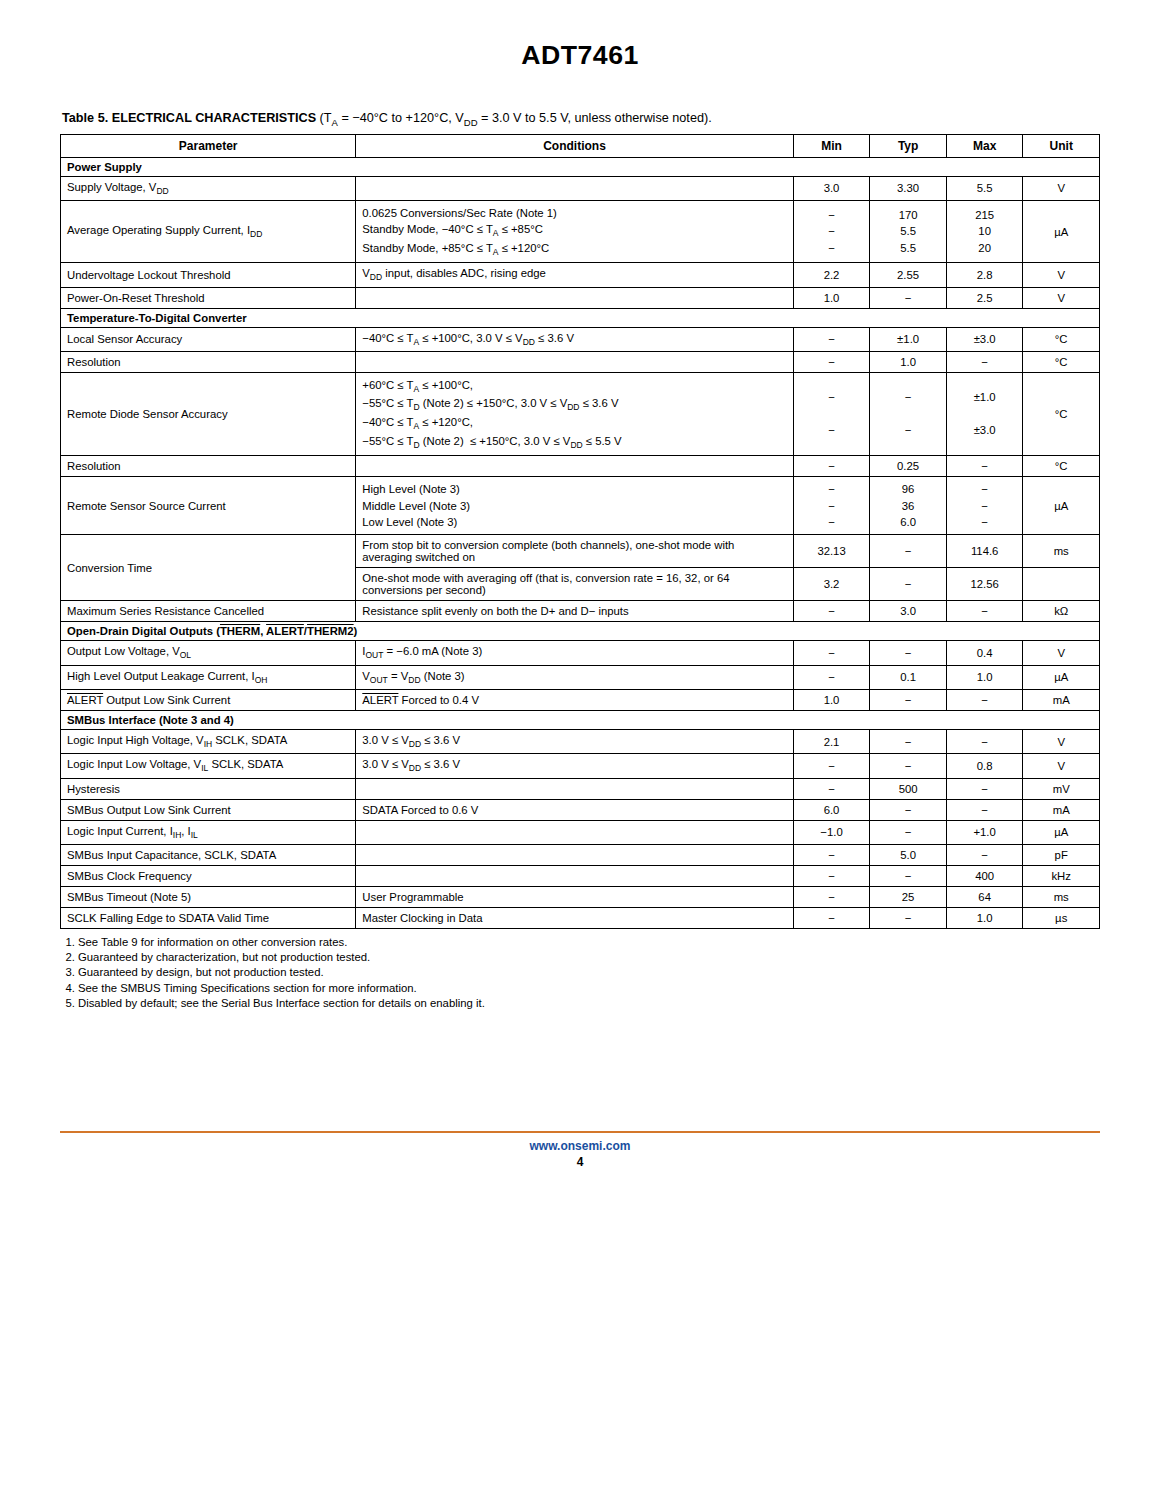ADT7461
Table 5. ELECTRICAL CHARACTERISTICS (TA = −40°C to +120°C, VDD = 3.0 V to 5.5 V, unless otherwise noted).
| Parameter | Conditions | Min | Typ | Max | Unit |
| --- | --- | --- | --- | --- | --- |
| Power Supply |
| Supply Voltage, V DD | | 3.0 | 3.30 | 5.5 | V |
| Average Operating Supply Current, I DD | 0.0625 Conversions/Sec Rate (Note 1) Standby Mode, −40°C ≤ T A ≤ +85°C Standby Mode, +85°C ≤ T A ≤ +120°C | − − − | 170 5.5 5.5 | 215 10 20 | µA |
| Undervoltage Lockout Threshold | V DD input, disables ADC, rising edge | 2.2 | 2.55 | 2.8 | V |
| Power-On-Reset Threshold | | 1.0 | − | 2.5 | V |
| Temperature-To-Digital Converter |
| Local Sensor Accuracy | −40°C ≤ T A ≤ +100°C, 3.0 V ≤ V DD ≤ 3.6 V | − | ±1.0 | ±3.0 | °C |
| Resolution | | − | 1.0 | − | °C |
| Remote Diode Sensor Accuracy | +60°C ≤ T A ≤ +100°C, −55°C ≤ T D (Note 2) ≤ +150°C, 3.0 V ≤ V DD ≤ 3.6 V −40°C ≤ T A ≤ +120°C, −55°C ≤ T D (Note 2) ≤ +150°C, 3.0 V ≤ V DD ≤ 5.5 V | − − | − − | ±1.0 ±3.0 | °C |
| Resolution | | − | 0.25 | − | °C |
| Remote Sensor Source Current | High Level (Note 3) Middle Level (Note 3) Low Level (Note 3) | − − − | 96 36 6.0 | − − − | µA |
| Conversion Time | From stop bit to conversion complete (both channels), one-shot mode with averaging switched on | 32.13 | − | 114.6 | ms |
| One-shot mode with averaging off (that is, conversion rate = 16, 32, or 64 conversions per second) | 3.2 | − | 12.56 | |
| Maximum Series Resistance Cancelled | Resistance split evenly on both the D+ and D− inputs | − | 3.0 | − | kΩ |
| Open-Drain Digital Outputs ( THERM , ALERT / THERM2 ) |
| Output Low Voltage, V OL | I OUT = −6.0 mA (Note 3) | − | − | 0.4 | V |
| High Level Output Leakage Current, I OH | V OUT = V DD (Note 3) | − | 0.1 | 1.0 | µA |
| ALERT Output Low Sink Current | ALERT Forced to 0.4 V | 1.0 | − | − | mA |
| SMBus Interface (Note 3 and 4) |
| Logic Input High Voltage, V IH SCLK, SDATA | 3.0 V ≤ V DD ≤ 3.6 V | 2.1 | − | − | V |
| Logic Input Low Voltage, V IL SCLK, SDATA | 3.0 V ≤ V DD ≤ 3.6 V | − | − | 0.8 | V |
| Hysteresis | | − | 500 | − | mV |
| SMBus Output Low Sink Current | SDATA Forced to 0.6 V | 6.0 | − | − | mA |
| Logic Input Current, I IH , I IL | | −1.0 | − | +1.0 | µA |
| SMBus Input Capacitance, SCLK, SDATA | | − | 5.0 | − | pF |
| SMBus Clock Frequency | | − | − | 400 | kHz |
| SMBus Timeout (Note 5) | User Programmable | − | 25 | 64 | ms |
| SCLK Falling Edge to SDATA Valid Time | Master Clocking in Data | − | − | 1.0 | µs |
See Table 9 for information on other conversion rates.
Guaranteed by characterization, but not production tested.
Guaranteed by design, but not production tested.
See the SMBUS Timing Specifications section for more information.
Disabled by default; see the Serial Bus Interface section for details on enabling it.
www.onsemi.com
4